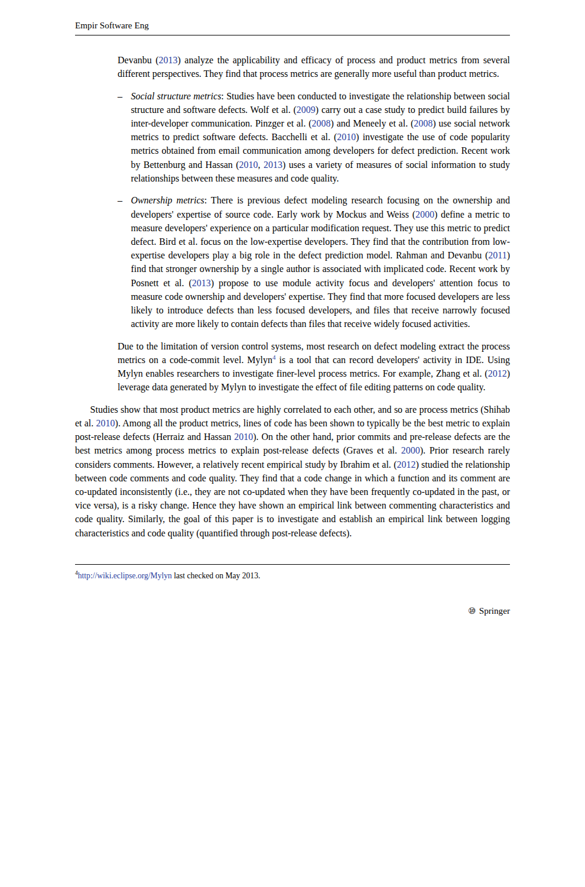Empir Software Eng
Devanbu (2013) analyze the applicability and efficacy of process and product metrics from several different perspectives. They find that process metrics are generally more useful than product metrics.
Social structure metrics: Studies have been conducted to investigate the relationship between social structure and software defects. Wolf et al. (2009) carry out a case study to predict build failures by inter-developer communication. Pinzger et al. (2008) and Meneely et al. (2008) use social network metrics to predict software defects. Bacchelli et al. (2010) investigate the use of code popularity metrics obtained from email communication among developers for defect prediction. Recent work by Bettenburg and Hassan (2010, 2013) uses a variety of measures of social information to study relationships between these measures and code quality.
Ownership metrics: There is previous defect modeling research focusing on the ownership and developers' expertise of source code. Early work by Mockus and Weiss (2000) define a metric to measure developers' experience on a particular modification request. They use this metric to predict defect. Bird et al. focus on the low-expertise developers. They find that the contribution from low-expertise developers play a big role in the defect prediction model. Rahman and Devanbu (2011) find that stronger ownership by a single author is associated with implicated code. Recent work by Posnett et al. (2013) propose to use module activity focus and developers' attention focus to measure code ownership and developers' expertise. They find that more focused developers are less likely to introduce defects than less focused developers, and files that receive narrowly focused activity are more likely to contain defects than files that receive widely focused activities.
Due to the limitation of version control systems, most research on defect modeling extract the process metrics on a code-commit level. Mylyn4 is a tool that can record developers' activity in IDE. Using Mylyn enables researchers to investigate finer-level process metrics. For example, Zhang et al. (2012) leverage data generated by Mylyn to investigate the effect of file editing patterns on code quality.
Studies show that most product metrics are highly correlated to each other, and so are process metrics (Shihab et al. 2010). Among all the product metrics, lines of code has been shown to typically be the best metric to explain post-release defects (Herraiz and Hassan 2010). On the other hand, prior commits and pre-release defects are the best metrics among process metrics to explain post-release defects (Graves et al. 2000). Prior research rarely considers comments. However, a relatively recent empirical study by Ibrahim et al. (2012) studied the relationship between code comments and code quality. They find that a code change in which a function and its comment are co-updated inconsistently (i.e., they are not co-updated when they have been frequently co-updated in the past, or vice versa), is a risky change. Hence they have shown an empirical link between commenting characteristics and code quality. Similarly, the goal of this paper is to investigate and establish an empirical link between logging characteristics and code quality (quantified through post-release defects).
4http://wiki.eclipse.org/Mylyn last checked on May 2013.
Springer